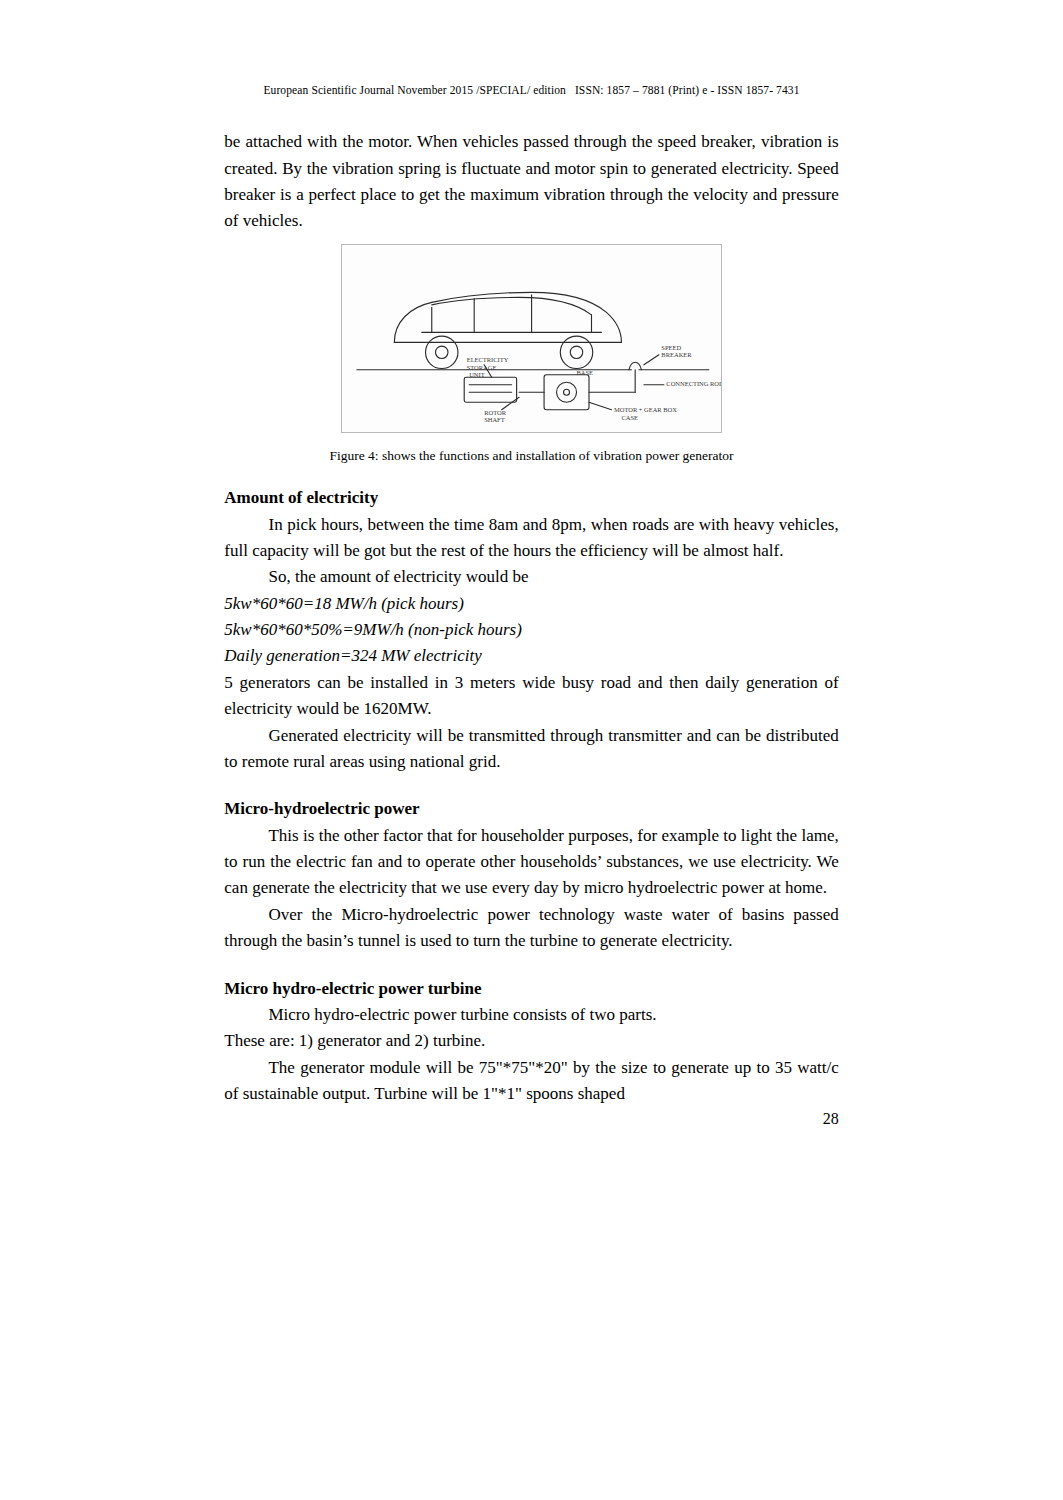European Scientific Journal November 2015 /SPECIAL/ edition ISSN: 1857 – 7881 (Print) e - ISSN 1857- 7431
be attached with the motor. When vehicles passed through the speed breaker, vibration is created. By the vibration spring is fluctuate and motor spin to generated electricity. Speed breaker is a perfect place to get the maximum vibration through the velocity and pressure of vehicles.
SPEED BREAKER CONNECTING ROD MOTOR + GEAR BOX CASE ROTOR SHAFT ELECTRICITY STORAGE UNIT BASE
Figure 4: shows the functions and installation of vibration power generator
Amount of electricity
In pick hours, between the time 8am and 8pm, when roads are with heavy vehicles, full capacity will be got but the rest of the hours the efficiency will be almost half.
So, the amount of electricity would be
5kw*60*60=18 MW/h (pick hours)
5kw*60*60*50%=9MW/h (non-pick hours)
Daily generation=324 MW electricity
5 generators can be installed in 3 meters wide busy road and then daily generation of electricity would be 1620MW.
Generated electricity will be transmitted through transmitter and can be distributed to remote rural areas using national grid.
Micro-hydroelectric power
This is the other factor that for householder purposes, for example to light the lame, to run the electric fan and to operate other households’ substances, we use electricity. We can generate the electricity that we use every day by micro hydroelectric power at home.
Over the Micro-hydroelectric power technology waste water of basins passed through the basin’s tunnel is used to turn the turbine to generate electricity.
Micro hydro-electric power turbine
Micro hydro-electric power turbine consists of two parts.
These are: 1) generator and 2) turbine.
The generator module will be 75"*75"*20" by the size to generate up to 35 watt/c of sustainable output. Turbine will be 1"*1" spoons shaped
28